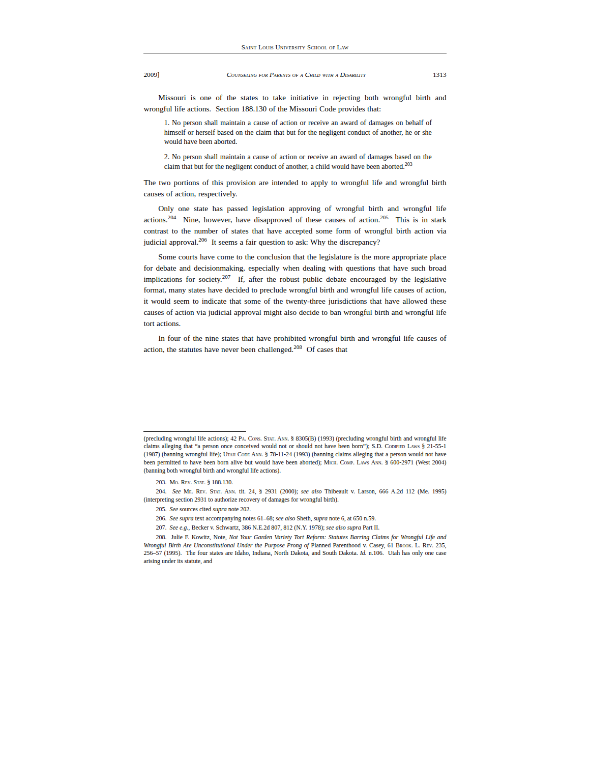Saint Louis University School of Law
2009] Counseling for Parents of a Child with a Disability 1313
Missouri is one of the states to take initiative in rejecting both wrongful birth and wrongful life actions. Section 188.130 of the Missouri Code provides that:
1. No person shall maintain a cause of action or receive an award of damages on behalf of himself or herself based on the claim that but for the negligent conduct of another, he or she would have been aborted.
2. No person shall maintain a cause of action or receive an award of damages based on the claim that but for the negligent conduct of another, a child would have been aborted.203
The two portions of this provision are intended to apply to wrongful life and wrongful birth causes of action, respectively.
Only one state has passed legislation approving of wrongful birth and wrongful life actions.204 Nine, however, have disapproved of these causes of action.205 This is in stark contrast to the number of states that have accepted some form of wrongful birth action via judicial approval.206 It seems a fair question to ask: Why the discrepancy?
Some courts have come to the conclusion that the legislature is the more appropriate place for debate and decisionmaking, especially when dealing with questions that have such broad implications for society.207 If, after the robust public debate encouraged by the legislative format, many states have decided to preclude wrongful birth and wrongful life causes of action, it would seem to indicate that some of the twenty-three jurisdictions that have allowed these causes of action via judicial approval might also decide to ban wrongful birth and wrongful life tort actions.
In four of the nine states that have prohibited wrongful birth and wrongful life causes of action, the statutes have never been challenged.208 Of cases that
(precluding wrongful life actions); 42 Pa. Cons. Stat. Ann. § 8305(B) (1993) (precluding wrongful birth and wrongful life claims alleging that “a person once conceived would not or should not have been born”); S.D. Codified Laws § 21-55-1 (1987) (banning wrongful life); Utah Code Ann. § 78-11-24 (1993) (banning claims alleging that a person would not have been permitted to have been born alive but would have been aborted); Mich. Comp. Laws Ann. § 600-2971 (West 2004) (banning both wrongful birth and wrongful life actions).
203. Mo. Rev. Stat. § 188.130.
204. See Me. Rev. Stat. Ann. tit. 24, § 2931 (2000); see also Thibeault v. Larson, 666 A.2d 112 (Me. 1995) (interpreting section 2931 to authorize recovery of damages for wrongful birth).
205. See sources cited supra note 202.
206. See supra text accompanying notes 61–68; see also Sheth, supra note 6, at 650 n.59.
207. See e.g., Becker v. Schwartz, 386 N.E.2d 807, 812 (N.Y. 1978); see also supra Part II.
208. Julie F. Kowitz, Note, Not Your Garden Variety Tort Reform: Statutes Barring Claims for Wrongful Life and Wrongful Birth Are Unconstitutional Under the Purpose Prong of Planned Parenthood v. Casey, 61 Brook. L. Rev. 235, 256–57 (1995). The four states are Idaho, Indiana, North Dakota, and South Dakota. Id. n.106. Utah has only one case arising under its statute, and